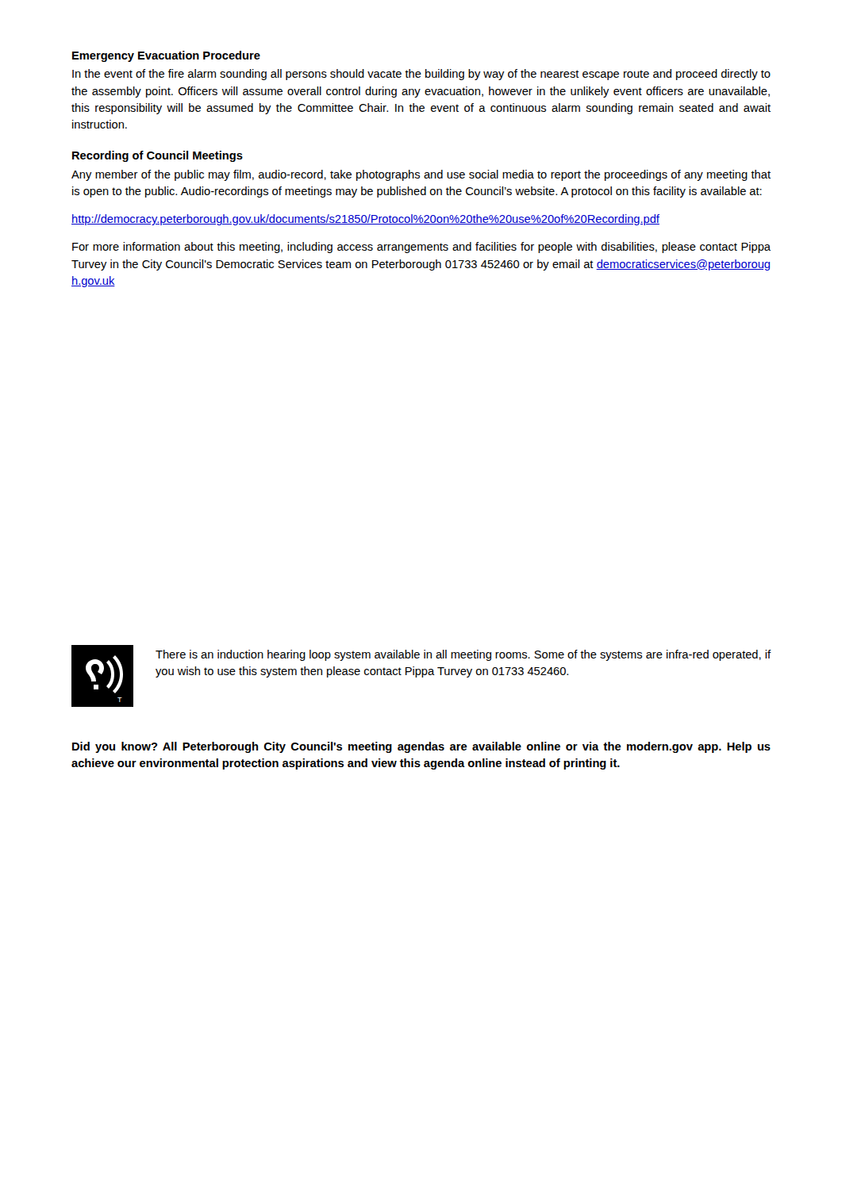Emergency Evacuation Procedure
In the event of the fire alarm sounding all persons should vacate the building by way of the nearest escape route and proceed directly to the assembly point. Officers will assume overall control during any evacuation, however in the unlikely event officers are unavailable, this responsibility will be assumed by the Committee Chair. In the event of a continuous alarm sounding remain seated and await instruction.
Recording of Council Meetings
Any member of the public may film, audio-record, take photographs and use social media to report the proceedings of any meeting that is open to the public. Audio-recordings of meetings may be published on the Council’s website. A protocol on this facility is available at:
http://democracy.peterborough.gov.uk/documents/s21850/Protocol%20on%20the%20use%20of%20Recording.pdf
For more information about this meeting, including access arrangements and facilities for people with disabilities, please contact Pippa Turvey in the City Council's Democratic Services team on Peterborough 01733 452460 or by email at democraticservices@peterborough.gov.uk
T
There is an induction hearing loop system available in all meeting rooms. Some of the systems are infra-red operated, if you wish to use this system then please contact Pippa Turvey on 01733 452460.
Did you know? All Peterborough City Council's meeting agendas are available online or via the modern.gov app. Help us achieve our environmental protection aspirations and view this agenda online instead of printing it.